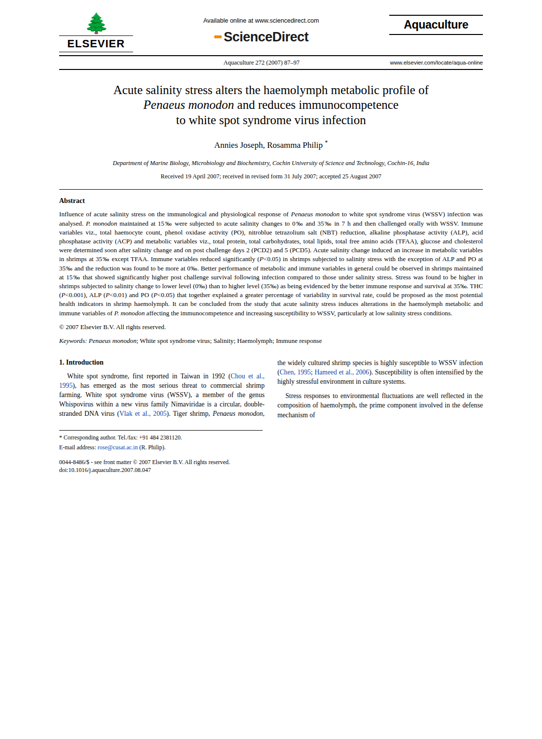🌲
ELSEVIER
Available online at www.sciencedirect.com
•••Science Direct
Aquaculture
Aquaculture 272 (2007) 87–97
www.elsevier.com/locate/aqua-online
Acute salinity stress alters the haemolymph metabolic profile of
Penaeus monodon and reduces immunocompetence
to white spot syndrome virus infection
Annies Joseph, Rosamma Philip *
Department of Marine Biology, Microbiology and Biochemistry, Cochin University of Science and Technology, Cochin-16, India
Received 19 April 2007; received in revised form 31 July 2007; accepted 25 August 2007
Abstract
Influence of acute salinity stress on the immunological and physiological response of Penaeus monodon to white spot syndrome virus (WSSV) infection was analysed. P. monodon maintained at 15‰ were subjected to acute salinity changes to 0‰ and 35‰ in 7 h and then challenged orally with WSSV. Immune variables viz., total haemocyte count, phenol oxidase activity (PO), nitroblue tetrazolium salt (NBT) reduction, alkaline phosphatase activity (ALP), acid phosphatase activity (ACP) and metabolic variables viz., total protein, total carbohydrates, total lipids, total free amino acids (TFAA), glucose and cholesterol were determined soon after salinity change and on post challenge days 2 (PCD2) and 5 (PCD5). Acute salinity change induced an increase in metabolic variables in shrimps at 35‰ except TFAA. Immune variables reduced significantly (P<0.05) in shrimps subjected to salinity stress with the exception of ALP and PO at 35‰ and the reduction was found to be more at 0‰. Better performance of metabolic and immune variables in general could be observed in shrimps maintained at 15‰ that showed significantly higher post challenge survival following infection compared to those under salinity stress. Stress was found to be higher in shrimps subjected to salinity change to lower level (0‰) than to higher level (35‰) as being evidenced by the better immune response and survival at 35‰. THC (P<0.001), ALP (P<0.01) and PO (P<0.05) that together explained a greater percentage of variability in survival rate, could be proposed as the most potential health indicators in shrimp haemolymph. It can be concluded from the study that acute salinity stress induces alterations in the haemolymph metabolic and immune variables of P. monodon affecting the immunocompetence and increasing susceptibility to WSSV, particularly at low salinity stress conditions.
© 2007 Elsevier B.V. All rights reserved.
Keywords: Penaeus monodon; White spot syndrome virus; Salinity; Haemolymph; Immune response
1. Introduction
White spot syndrome, first reported in Taiwan in 1992 (Chou et al., 1995), has emerged as the most serious threat to commercial shrimp farming. White spot syndrome virus (WSSV), a member of the genus Whispovirus within a new virus family Nimaviridae is a circular, double-stranded DNA virus (Vlak et al., 2005). Tiger shrimp, Penaeus monodon, the widely cultured shrimp species is highly susceptible to WSSV infection (Chen, 1995; Hameed et al., 2006). Susceptibility is often intensified by the highly stressful environment in culture systems.
Stress responses to environmental fluctuations are well reflected in the composition of haemolymph, the prime component involved in the defense mechanism of
* Corresponding author. Tel./fax: +91 484 2381120.
E-mail address: rose@cusat.ac.in (R. Philip).
0044-8486/$ - see front matter © 2007 Elsevier B.V. All rights reserved.
doi:10.1016/j.aquaculture.2007.08.047